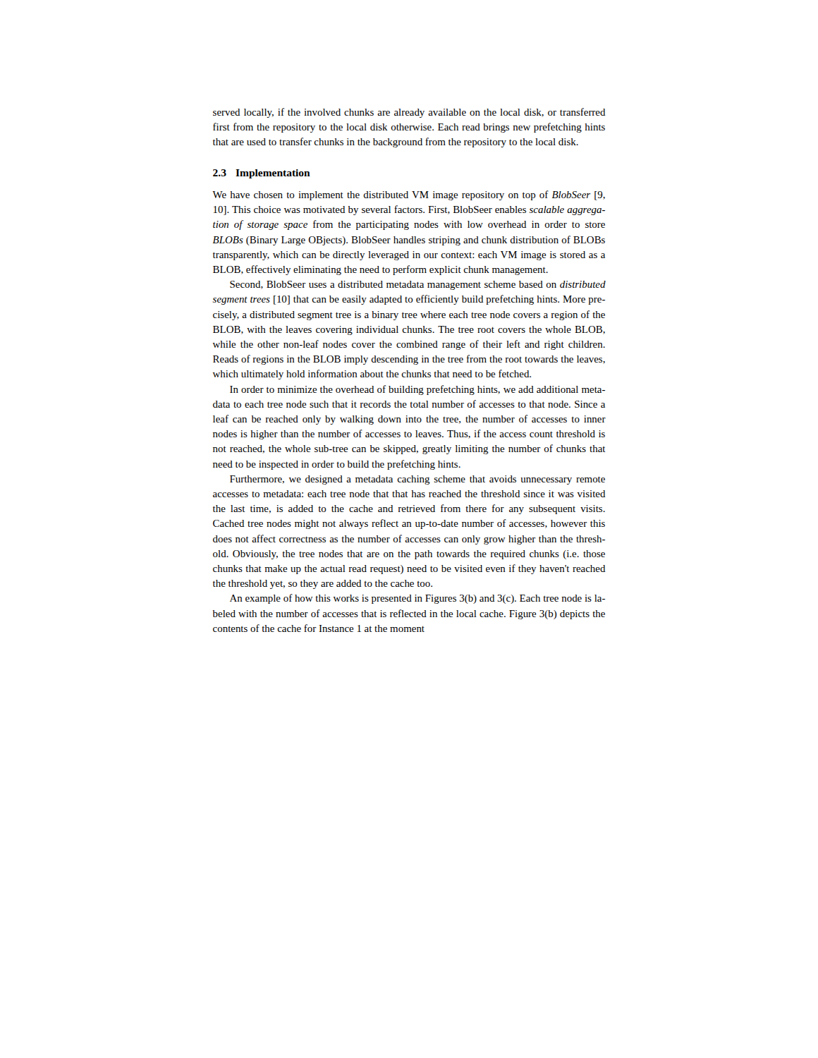served locally, if the involved chunks are already available on the local disk, or transferred first from the repository to the local disk otherwise. Each read brings new prefetching hints that are used to transfer chunks in the background from the repository to the local disk.
2.3 Implementation
We have chosen to implement the distributed VM image repository on top of BlobSeer [9, 10]. This choice was motivated by several factors. First, BlobSeer enables scalable aggregation of storage space from the participating nodes with low overhead in order to store BLOBs (Binary Large OBjects). BlobSeer handles striping and chunk distribution of BLOBs transparently, which can be directly leveraged in our context: each VM image is stored as a BLOB, effectively eliminating the need to perform explicit chunk management.
Second, BlobSeer uses a distributed metadata management scheme based on distributed segment trees [10] that can be easily adapted to efficiently build prefetching hints. More precisely, a distributed segment tree is a binary tree where each tree node covers a region of the BLOB, with the leaves covering individual chunks. The tree root covers the whole BLOB, while the other non-leaf nodes cover the combined range of their left and right children. Reads of regions in the BLOB imply descending in the tree from the root towards the leaves, which ultimately hold information about the chunks that need to be fetched.
In order to minimize the overhead of building prefetching hints, we add additional metadata to each tree node such that it records the total number of accesses to that node. Since a leaf can be reached only by walking down into the tree, the number of accesses to inner nodes is higher than the number of accesses to leaves. Thus, if the access count threshold is not reached, the whole sub-tree can be skipped, greatly limiting the number of chunks that need to be inspected in order to build the prefetching hints.
Furthermore, we designed a metadata caching scheme that avoids unnecessary remote accesses to metadata: each tree node that that has reached the threshold since it was visited the last time, is added to the cache and retrieved from there for any subsequent visits. Cached tree nodes might not always reflect an up-to-date number of accesses, however this does not affect correctness as the number of accesses can only grow higher than the threshold. Obviously, the tree nodes that are on the path towards the required chunks (i.e. those chunks that make up the actual read request) need to be visited even if they haven't reached the threshold yet, so they are added to the cache too.
An example of how this works is presented in Figures 3(b) and 3(c). Each tree node is labeled with the number of accesses that is reflected in the local cache. Figure 3(b) depicts the contents of the cache for Instance 1 at the moment